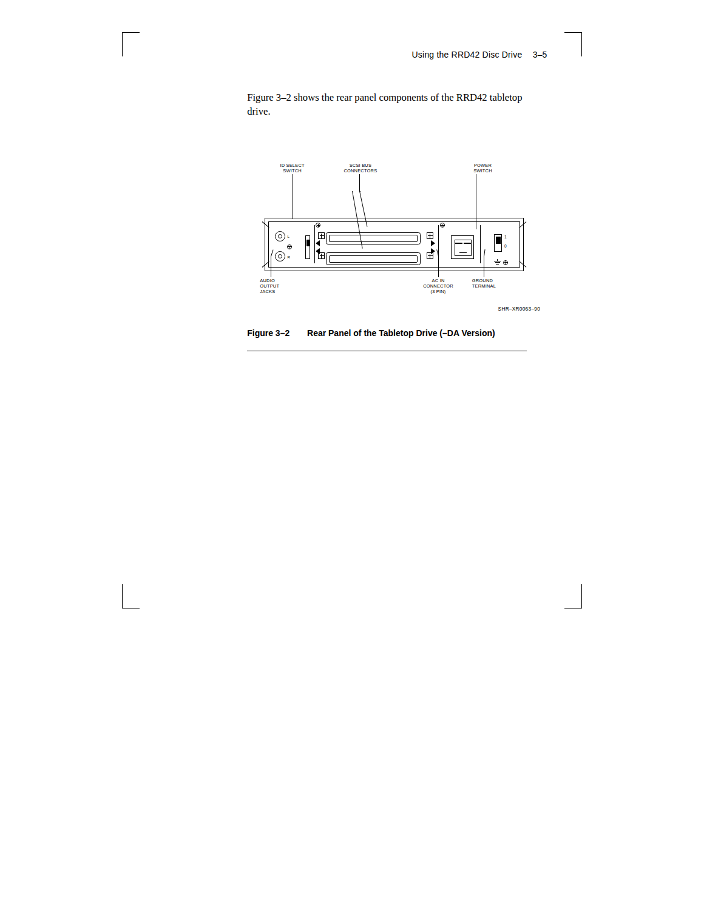Using the RRD42 Disc Drive3–5
Figure 3–2 shows the rear panel components of the RRD42 tabletop drive.
ID SELECT
SWITCH
SCSI BUS
CONNECTORS
POWER
SWITCH
AUDIO
OUTPUT
JACKS
AC IN
CONNECTOR
(3 PIN)
GROUND
TERMINAL
L
R
1
0
SHR–XR0063–90
Figure 3–2 Rear Panel of the Tabletop Drive (–DA Version)